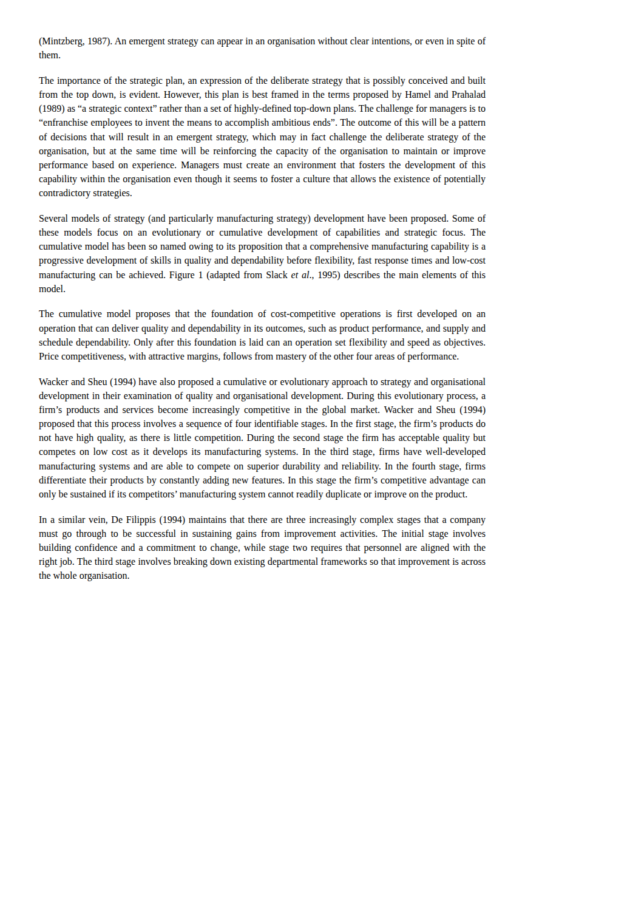(Mintzberg, 1987). An emergent strategy can appear in an organisation without clear intentions, or even in spite of them.
The importance of the strategic plan, an expression of the deliberate strategy that is possibly conceived and built from the top down, is evident. However, this plan is best framed in the terms proposed by Hamel and Prahalad (1989) as “a strategic context” rather than a set of highly-defined top-down plans. The challenge for managers is to “enfranchise employees to invent the means to accomplish ambitious ends”. The outcome of this will be a pattern of decisions that will result in an emergent strategy, which may in fact challenge the deliberate strategy of the organisation, but at the same time will be reinforcing the capacity of the organisation to maintain or improve performance based on experience. Managers must create an environment that fosters the development of this capability within the organisation even though it seems to foster a culture that allows the existence of potentially contradictory strategies.
Several models of strategy (and particularly manufacturing strategy) development have been proposed. Some of these models focus on an evolutionary or cumulative development of capabilities and strategic focus. The cumulative model has been so named owing to its proposition that a comprehensive manufacturing capability is a progressive development of skills in quality and dependability before flexibility, fast response times and low-cost manufacturing can be achieved. Figure 1 (adapted from Slack et al., 1995) describes the main elements of this model.
The cumulative model proposes that the foundation of cost-competitive operations is first developed on an operation that can deliver quality and dependability in its outcomes, such as product performance, and supply and schedule dependability. Only after this foundation is laid can an operation set flexibility and speed as objectives. Price competitiveness, with attractive margins, follows from mastery of the other four areas of performance.
Wacker and Sheu (1994) have also proposed a cumulative or evolutionary approach to strategy and organisational development in their examination of quality and organisational development. During this evolutionary process, a firm’s products and services become increasingly competitive in the global market. Wacker and Sheu (1994) proposed that this process involves a sequence of four identifiable stages. In the first stage, the firm’s products do not have high quality, as there is little competition. During the second stage the firm has acceptable quality but competes on low cost as it develops its manufacturing systems. In the third stage, firms have well-developed manufacturing systems and are able to compete on superior durability and reliability. In the fourth stage, firms differentiate their products by constantly adding new features. In this stage the firm’s competitive advantage can only be sustained if its competitors’ manufacturing system cannot readily duplicate or improve on the product.
In a similar vein, De Filippis (1994) maintains that there are three increasingly complex stages that a company must go through to be successful in sustaining gains from improvement activities. The initial stage involves building confidence and a commitment to change, while stage two requires that personnel are aligned with the right job. The third stage involves breaking down existing departmental frameworks so that improvement is across the whole organisation.